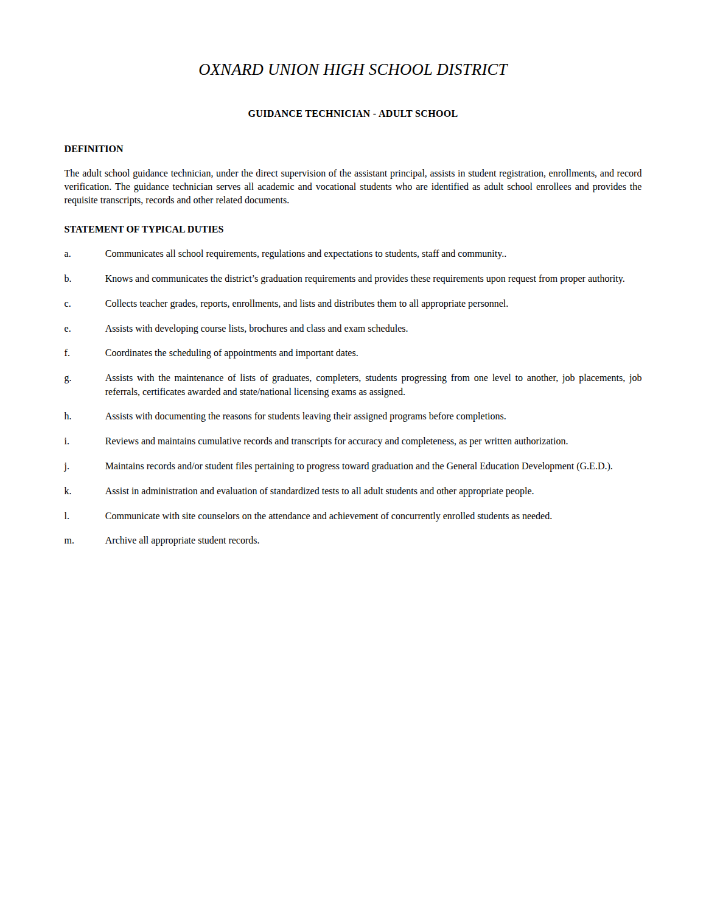OXNARD UNION HIGH SCHOOL DISTRICT
GUIDANCE TECHNICIAN - ADULT SCHOOL
DEFINITION
The adult school guidance technician, under the direct supervision of the assistant principal, assists in student registration, enrollments, and record verification. The guidance technician serves all academic and vocational students who are identified as adult school enrollees and provides the requisite transcripts, records and other related documents.
STATEMENT OF TYPICAL DUTIES
| a. | Communicates all school requirements, regulations and expectations to students, staff and community.. |
| b. | Knows and communicates the district’s graduation requirements and provides these requirements upon request from proper authority. |
| c. | Collects teacher grades, reports, enrollments, and lists and distributes them to all appropriate personnel. |
| e. | Assists with developing course lists, brochures and class and exam schedules. |
| f. | Coordinates the scheduling of appointments and important dates. |
| g. | Assists with the maintenance of lists of graduates, completers, students progressing from one level to another, job placements, job referrals, certificates awarded and state/national licensing exams as assigned. |
| h. | Assists with documenting the reasons for students leaving their assigned programs before completions. |
| i. | Reviews and maintains cumulative records and transcripts for accuracy and completeness, as per written authorization. |
| j. | Maintains records and/or student files pertaining to progress toward graduation and the General Education Development (G.E.D.). |
| k. | Assist in administration and evaluation of standardized tests to all adult students and other appropriate people. |
| l. | Communicate with site counselors on the attendance and achievement of concurrently enrolled students as needed. |
| m. | Archive all appropriate student records. |